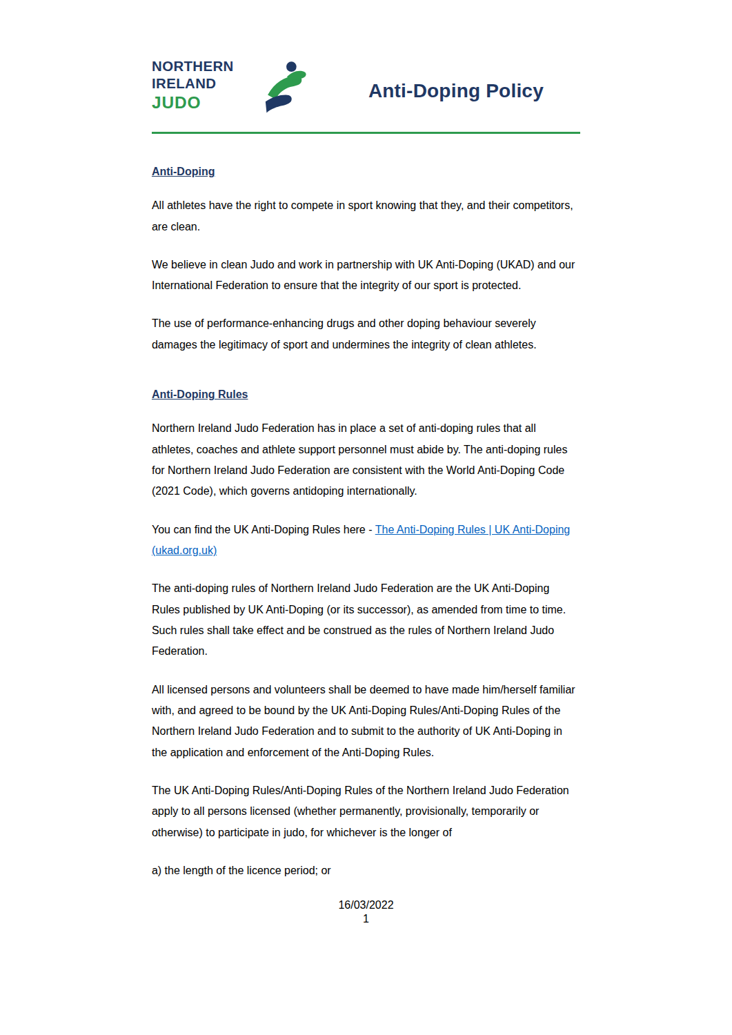Northern Ireland Judo NORTHERN IRELAND JUDO
Anti-Doping Policy
Anti-Doping
All athletes have the right to compete in sport knowing that they, and their competitors, are clean.
We believe in clean Judo and work in partnership with UK Anti-Doping (UKAD) and our International Federation to ensure that the integrity of our sport is protected.
The use of performance-enhancing drugs and other doping behaviour severely damages the legitimacy of sport and undermines the integrity of clean athletes.
Anti-Doping Rules
Northern Ireland Judo Federation has in place a set of anti-doping rules that all athletes, coaches and athlete support personnel must abide by. The anti-doping rules for Northern Ireland Judo Federation are consistent with the World Anti-Doping Code (2021 Code), which governs antidoping internationally.
You can find the UK Anti-Doping Rules here - The Anti-Doping Rules | UK Anti-Doping (ukad.org.uk)
The anti-doping rules of Northern Ireland Judo Federation are the UK Anti-Doping Rules published by UK Anti-Doping (or its successor), as amended from time to time. Such rules shall take effect and be construed as the rules of Northern Ireland Judo Federation.
All licensed persons and volunteers shall be deemed to have made him/herself familiar with, and agreed to be bound by the UK Anti-Doping Rules/Anti-Doping Rules of the Northern Ireland Judo Federation and to submit to the authority of UK Anti-Doping in the application and enforcement of the Anti-Doping Rules.
The UK Anti-Doping Rules/Anti-Doping Rules of the Northern Ireland Judo Federation apply to all persons licensed (whether permanently, provisionally, temporarily or otherwise) to participate in judo, for whichever is the longer of
a) the length of the licence period; or
16/03/2022 1